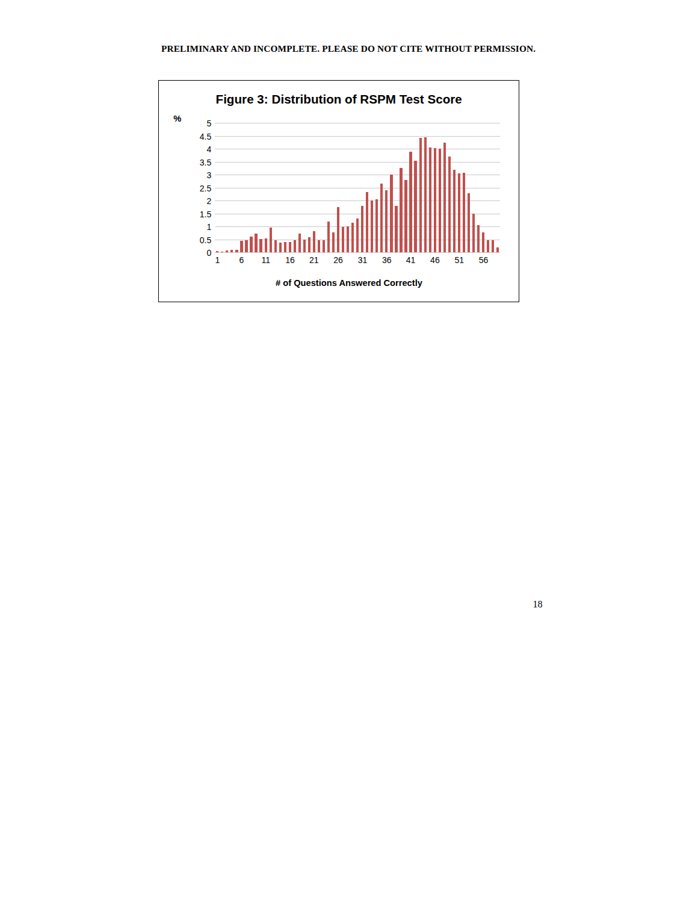PRELIMINARY AND INCOMPLETE. PLEASE DO NOT CITE WITHOUT PERMISSION.
Figure 3: Distribution of RSPM Test Score
%
5
4.5
4
3.5
3
2.5
2
1.5
1
0.5
0
1 6 11 16 21 26 31 36 41 46 51 56
# of Questions Answered Correctly
18